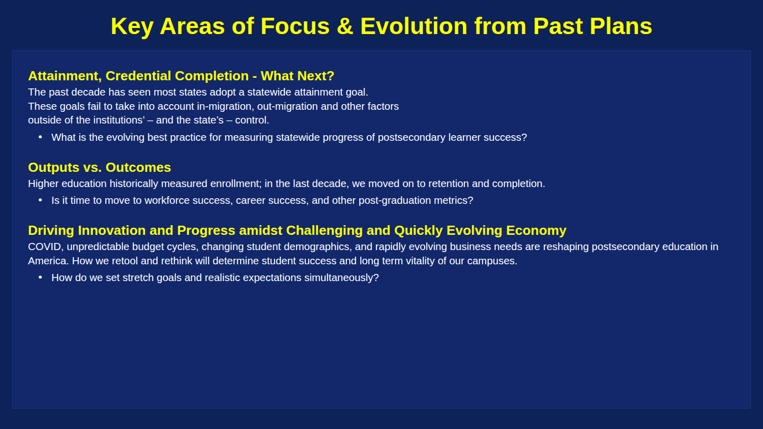Key Areas of Focus & Evolution from Past Plans
Attainment, Credential Completion - What Next?
The past decade has seen most states adopt a statewide attainment goal.
These goals fail to take into account in-migration, out-migration and other factors
outside of the institutions’ – and the state’s – control.
What is the evolving best practice for measuring statewide progress of postsecondary learner success?
Outputs vs. Outcomes
Higher education historically measured enrollment; in the last decade, we moved on to retention and completion.
Is it time to move to workforce success, career success, and other post-graduation metrics?
Driving Innovation and Progress amidst Challenging and Quickly Evolving Economy
COVID, unpredictable budget cycles, changing student demographics, and rapidly evolving business needs are reshaping postsecondary education in America. How we retool and rethink will determine student success and long term vitality of our campuses.
How do we set stretch goals and realistic expectations simultaneously?